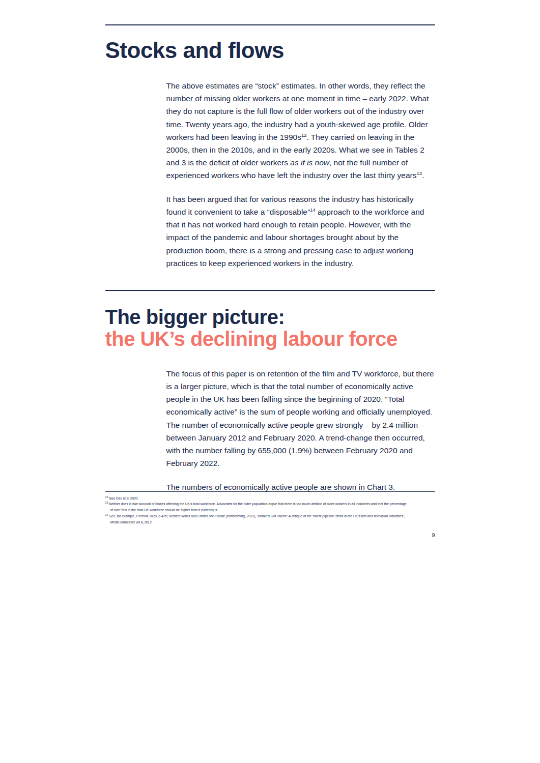Stocks and flows
The above estimates are “stock” estimates. In other words, they reflect the number of missing older workers at one moment in time – early 2022. What they do not capture is the full flow of older workers out of the industry over time. Twenty years ago, the industry had a youth-skewed age profile. Older workers had been leaving in the 1990s12. They carried on leaving in the 2000s, then in the 2010s, and in the early 2020s. What we see in Tables 2 and 3 is the deficit of older workers as it is now, not the full number of experienced workers who have left the industry over the last thirty years13.
It has been argued that for various reasons the industry has historically found it convenient to take a “disposable”14 approach to the workforce and that it has not worked hard enough to retain people. However, with the impact of the pandemic and labour shortages brought about by the production boom, there is a strong and pressing case to adjust working practices to keep experienced workers in the industry.
The bigger picture: the UK’s declining labour force
The focus of this paper is on retention of the film and TV workforce, but there is a larger picture, which is that the total number of economically active people in the UK has been falling since the beginning of 2020. “Total economically active” is the sum of people working and officially unemployed. The number of economically active people grew strongly – by 2.4 million – between January 2012 and February 2020. A trend-change then occurred, with the number falling by 655,000 (1.9%) between February 2020 and February 2022.
The numbers of economically active people are shown in Chart 3.
12 See Dex et al 2000.
13 Neither does it take account of biases affecting the UK’s total workforce. Advocates for the older population argue that there is too much attrition of older workers in all industries and that the percentage
of over 50s in the total UK workforce should be higher than it currently is.
14 See, for example, Percival 2020, p 425; Richard Wallis and Christa van Raalte (forthcoming, 2022), ‘Britain’s Got Talent? A critique of the ‘talent pipeline’ crisis in the UK’s film and television industries’,
Media Industries vol.8, iss.2.
9